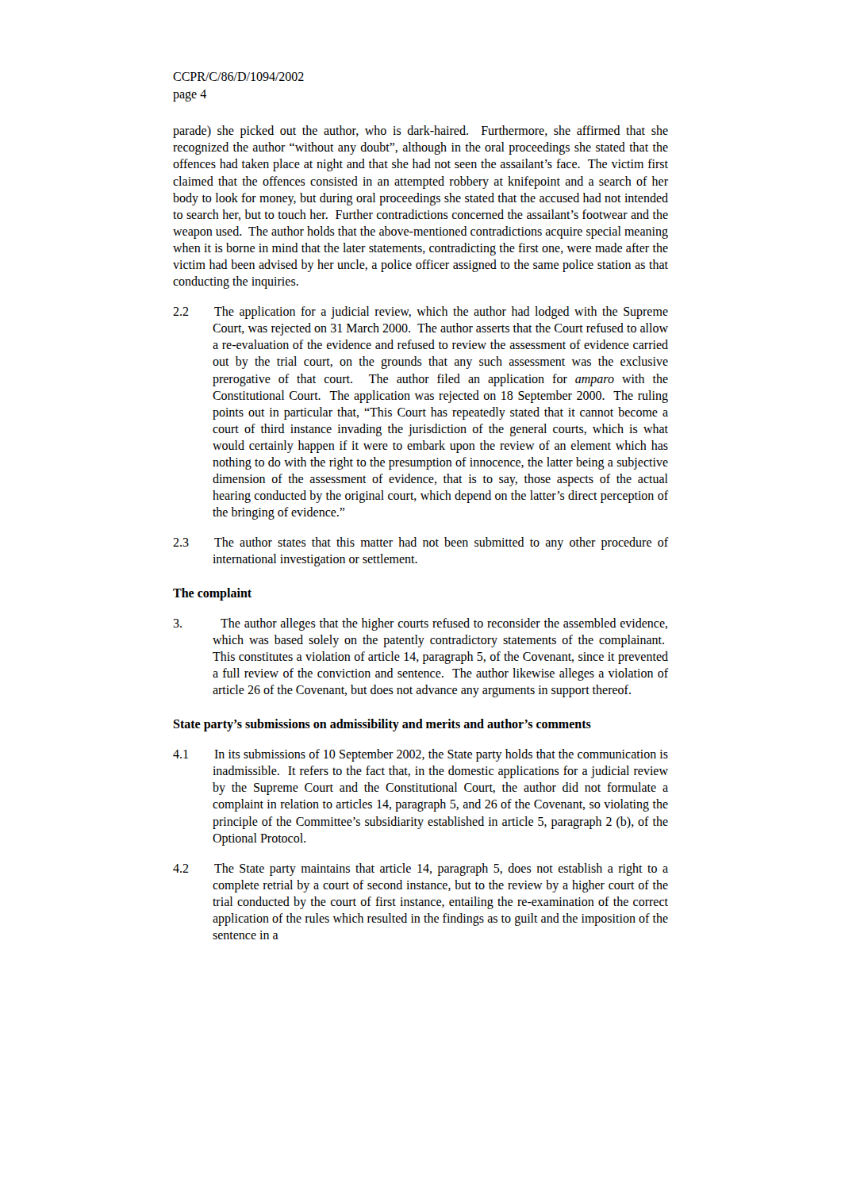CCPR/C/86/D/1094/2002
page 4
parade) she picked out the author, who is dark-haired. Furthermore, she affirmed that she recognized the author “without any doubt”, although in the oral proceedings she stated that the offences had taken place at night and that she had not seen the assailant’s face. The victim first claimed that the offences consisted in an attempted robbery at knifepoint and a search of her body to look for money, but during oral proceedings she stated that the accused had not intended to search her, but to touch her. Further contradictions concerned the assailant’s footwear and the weapon used. The author holds that the above-mentioned contradictions acquire special meaning when it is borne in mind that the later statements, contradicting the first one, were made after the victim had been advised by her uncle, a police officer assigned to the same police station as that conducting the inquiries.
2.2  The application for a judicial review, which the author had lodged with the Supreme Court, was rejected on 31 March 2000. The author asserts that the Court refused to allow a re-evaluation of the evidence and refused to review the assessment of evidence carried out by the trial court, on the grounds that any such assessment was the exclusive prerogative of that court. The author filed an application for amparo with the Constitutional Court. The application was rejected on 18 September 2000. The ruling points out in particular that, “This Court has repeatedly stated that it cannot become a court of third instance invading the jurisdiction of the general courts, which is what would certainly happen if it were to embark upon the review of an element which has nothing to do with the right to the presumption of innocence, the latter being a subjective dimension of the assessment of evidence, that is to say, those aspects of the actual hearing conducted by the original court, which depend on the latter’s direct perception of the bringing of evidence.”
2.3  The author states that this matter had not been submitted to any other procedure of international investigation or settlement.
The complaint
3.   The author alleges that the higher courts refused to reconsider the assembled evidence, which was based solely on the patently contradictory statements of the complainant. This constitutes a violation of article 14, paragraph 5, of the Covenant, since it prevented a full review of the conviction and sentence. The author likewise alleges a violation of article 26 of the Covenant, but does not advance any arguments in support thereof.
State party’s submissions on admissibility and merits and author’s comments
4.1  In its submissions of 10 September 2002, the State party holds that the communication is inadmissible. It refers to the fact that, in the domestic applications for a judicial review by the Supreme Court and the Constitutional Court, the author did not formulate a complaint in relation to articles 14, paragraph 5, and 26 of the Covenant, so violating the principle of the Committee’s subsidiarity established in article 5, paragraph 2 (b), of the Optional Protocol.
4.2  The State party maintains that article 14, paragraph 5, does not establish a right to a complete retrial by a court of second instance, but to the review by a higher court of the trial conducted by the court of first instance, entailing the re-examination of the correct application of the rules which resulted in the findings as to guilt and the imposition of the sentence in a